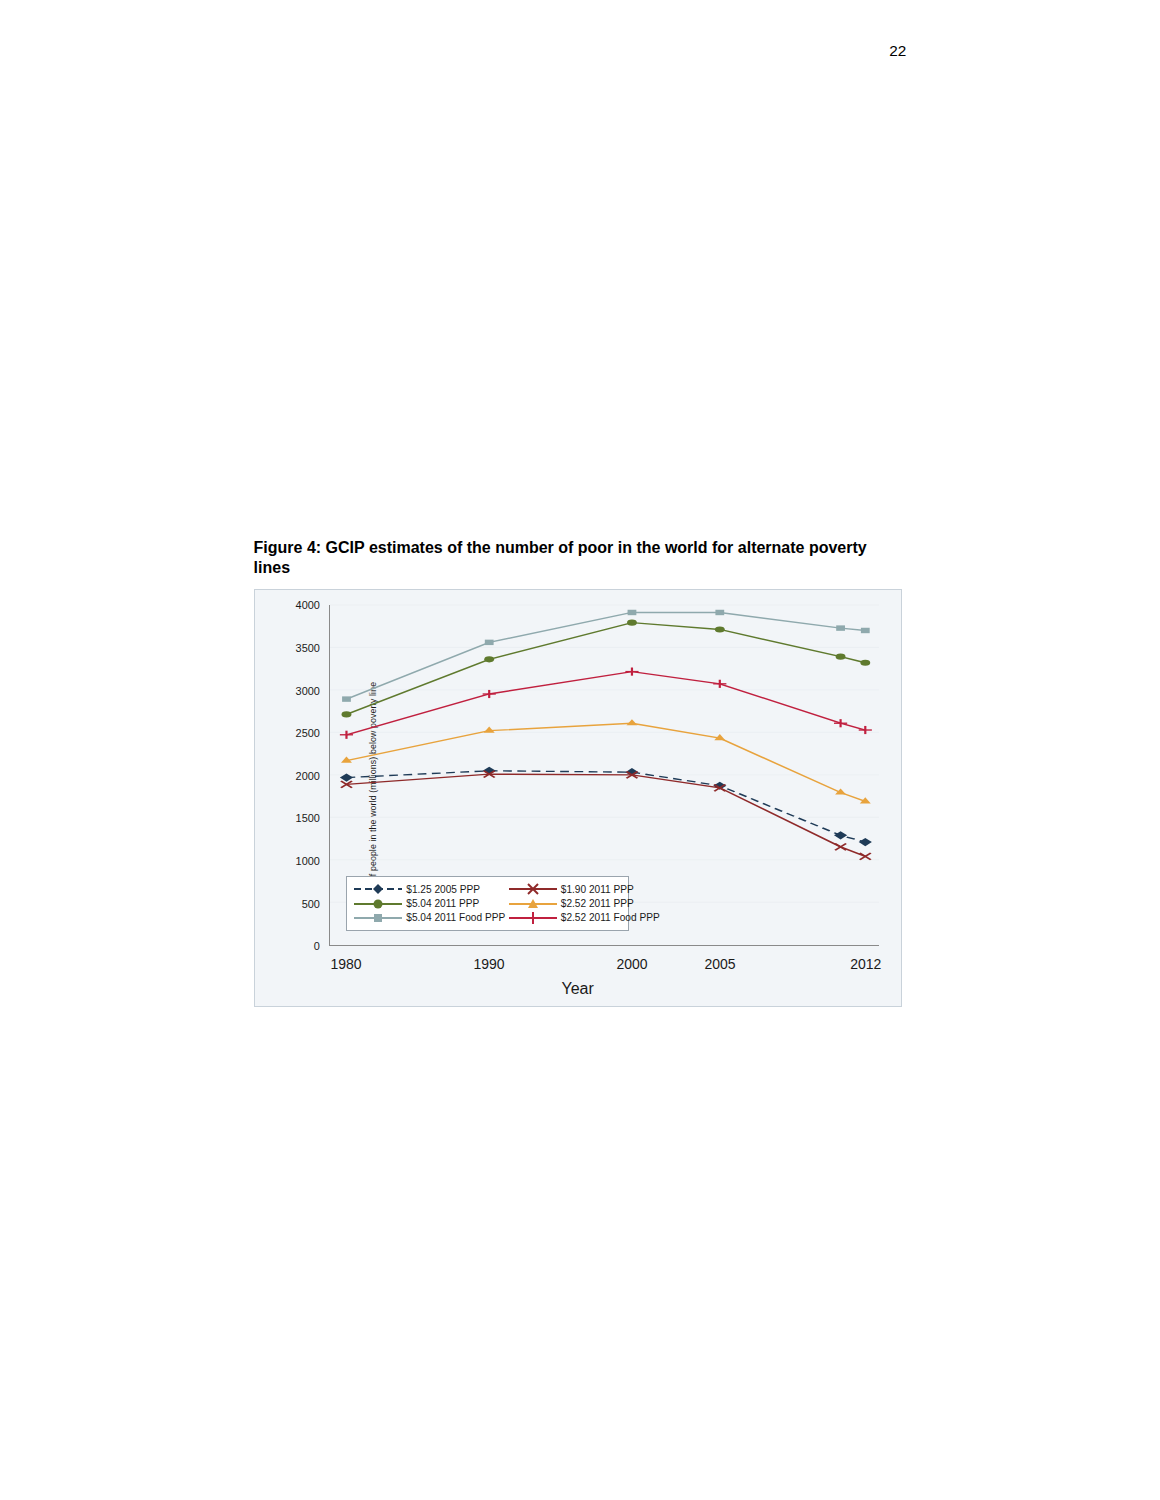22
Figure 4: GCIP estimates of the number of poor in the world for alternate poverty lines
number of people in the world (millions) below poverty line
4000 3500 3000 2500 2000 1500 1000 500 0
| | $1.25 2005 PPP | | $1.90 2011 PPP |
| | $5.04 2011 PPP | | $2.52 2011 PPP |
| | $5.04 2011 Food PPP | | $2.52 2011 Food PPP |
1980 1990 2000 2005 2012
Year